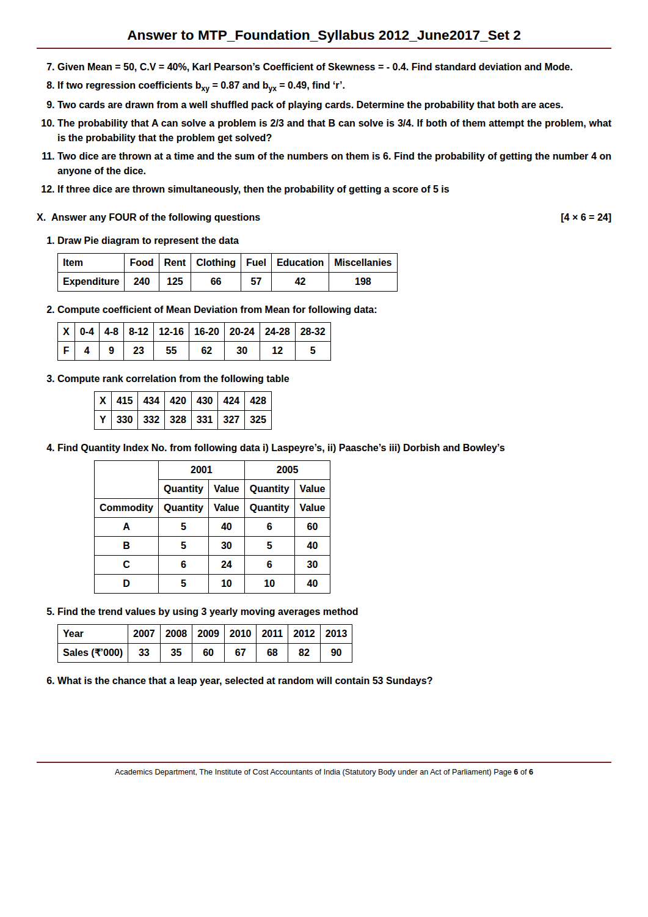Answer to MTP_Foundation_Syllabus 2012_June2017_Set 2
Given Mean = 50, C.V = 40%, Karl Pearson’s Coefficient of Skewness = - 0.4. Find standard deviation and Mode.
If two regression coefficients bxy = 0.87 and byx = 0.49, find ‘r’.
Two cards are drawn from a well shuffled pack of playing cards. Determine the probability that both are aces.
The probability that A can solve a problem is 2/3 and that B can solve is 3/4. If both of them attempt the problem, what is the probability that the problem get solved?
Two dice are thrown at a time and the sum of the numbers on them is 6. Find the probability of getting the number 4 on anyone of the dice.
If three dice are thrown simultaneously, then the probability of getting a score of 5 is
X. Answer any FOUR of the following questions [4 × 6 = 24]
Draw Pie diagram to represent the data
| Item | Food | Rent | Clothing | Fuel | Education | Miscellanies |
| Expenditure | 240 | 125 | 66 | 57 | 42 | 198 |
Compute coefficient of Mean Deviation from Mean for following data:
| X | 0-4 | 4-8 | 8-12 | 12-16 | 16-20 | 20-24 | 24-28 | 28-32 |
| F | 4 | 9 | 23 | 55 | 62 | 30 | 12 | 5 |
Compute rank correlation from the following table
| X | 415 | 434 | 420 | 430 | 424 | 428 |
| Y | 330 | 332 | 328 | 331 | 327 | 325 |
Find Quantity Index No. from following data i) Laspeyre’s, ii) Paasche’s iii) Dorbish and Bowley’s
| | 2001 | 2005 |
| Quantity | Value | Quantity | Value |
| Commodity | Quantity | Value | Quantity | Value |
| A | 5 | 40 | 6 | 60 |
| B | 5 | 30 | 5 | 40 |
| C | 6 | 24 | 6 | 30 |
| D | 5 | 10 | 10 | 40 |
Find the trend values by using 3 yearly moving averages method
| Year | 2007 | 2008 | 2009 | 2010 | 2011 | 2012 | 2013 |
| Sales (₹’000) | 33 | 35 | 60 | 67 | 68 | 82 | 90 |
What is the chance that a leap year, selected at random will contain 53 Sundays?
Academics Department, The Institute of Cost Accountants of India (Statutory Body under an Act of Parliament) Page 6 of 6